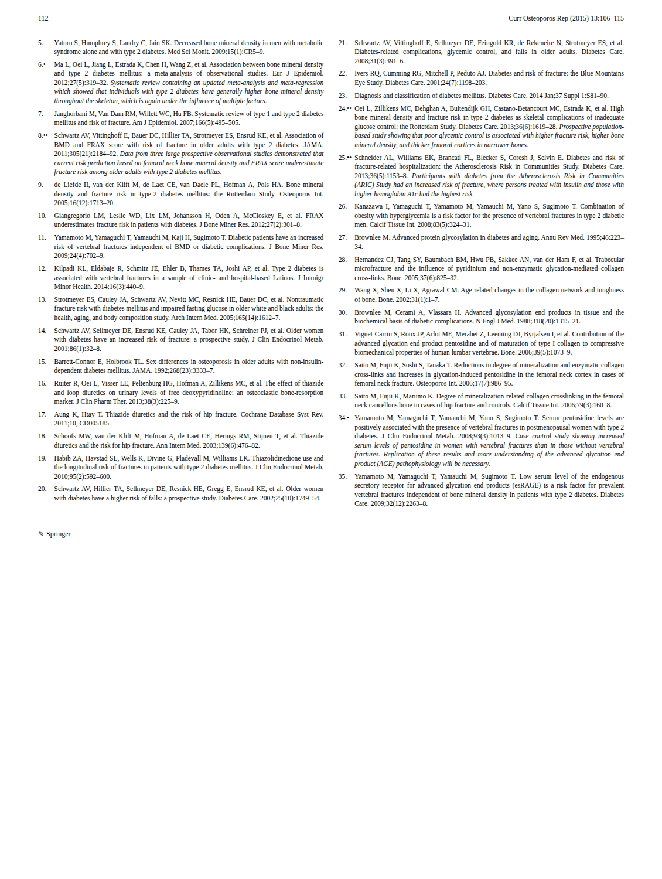112
Curr Osteoporos Rep (2015) 13:106–115
5. Yaturu S, Humphrey S, Landry C, Jain SK. Decreased bone mineral density in men with metabolic syndrome alone and with type 2 diabetes. Med Sci Monit. 2009;15(1):CR5–9.
6.•Ma L, Oei L, Jiang L, Estrada K, Chen H, Wang Z, et al. Association between bone mineral density and type 2 diabetes mellitus: a meta-analysis of observational studies. Eur J Epidemiol. 2012;27(5):319–32. Systematic review containing an updated meta-analysis and meta-regression which showed that individuals with type 2 diabetes have generally higher bone mineral density throughout the skeleton, which is again under the influence of multiple factors.
7. Janghorbani M, Van Dam RM, Willett WC, Hu FB. Systematic review of type 1 and type 2 diabetes mellitus and risk of fracture. Am J Epidemiol. 2007;166(5):495–505.
8.••Schwartz AV, Vittinghoff E, Bauer DC, Hillier TA, Strotmeyer ES, Ensrud KE, et al. Association of BMD and FRAX score with risk of fracture in older adults with type 2 diabetes. JAMA. 2011;305(21):2184–92. Data from three large prospective observational studies demonstrated that current risk prediction based on femoral neck bone mineral density and FRAX score underestimate fracture risk among older adults with type 2 diabetes mellitus.
9. de Liefde II, van der Klift M, de Laet CE, van Daele PL, Hofman A, Pols HA. Bone mineral density and fracture risk in type-2 diabetes mellitus: the Rotterdam Study. Osteoporos Int. 2005;16(12):1713–20.
10. Giangregorio LM, Leslie WD, Lix LM, Johansson H, Oden A, McCloskey E, et al. FRAX underestimates fracture risk in patients with diabetes. J Bone Miner Res. 2012;27(2):301–8.
11. Yamamoto M, Yamaguchi T, Yamauchi M, Kaji H, Sugimoto T. Diabetic patients have an increased risk of vertebral fractures independent of BMD or diabetic complications. J Bone Miner Res. 2009;24(4):702–9.
12. Kilpadi KL, Eldabaje R, Schmitz JE, Ehler B, Thames TA, Joshi AP, et al. Type 2 diabetes is associated with vertebral fractures in a sample of clinic- and hospital-based Latinos. J Immigr Minor Health. 2014;16(3):440–9.
13. Strotmeyer ES, Cauley JA, Schwartz AV, Nevitt MC, Resnick HE, Bauer DC, et al. Nontraumatic fracture risk with diabetes mellitus and impaired fasting glucose in older white and black adults: the health, aging, and body composition study. Arch Intern Med. 2005;165(14):1612–7.
14. Schwartz AV, Sellmeyer DE, Ensrud KE, Cauley JA, Tabor HK, Schreiner PJ, et al. Older women with diabetes have an increased risk of fracture: a prospective study. J Clin Endocrinol Metab. 2001;86(1):32–8.
15. Barrett-Connor E, Holbrook TL. Sex differences in osteoporosis in older adults with non-insulin-dependent diabetes mellitus. JAMA. 1992;268(23):3333–7.
16. Ruiter R, Oei L, Visser LE, Peltenburg HG, Hofman A, Zillikens MC, et al. The effect of thiazide and loop diuretics on urinary levels of free deoxypyridinoline: an osteoclastic bone-resorption marker. J Clin Pharm Ther. 2013;38(3):225–9.
17. Aung K, Htay T. Thiazide diuretics and the risk of hip fracture. Cochrane Database Syst Rev. 2011;10, CD005185.
18. Schoofs MW, van der Klift M, Hofman A, de Laet CE, Herings RM, Stijnen T, et al. Thiazide diuretics and the risk for hip fracture. Ann Intern Med. 2003;139(6):476–82.
19. Habib ZA, Havstad SL, Wells K, Divine G, Pladevall M, Williams LK. Thiazolidinedione use and the longitudinal risk of fractures in patients with type 2 diabetes mellitus. J Clin Endocrinol Metab. 2010;95(2):592–600.
20. Schwartz AV, Hillier TA, Sellmeyer DE, Resnick HE, Gregg E, Ensrud KE, et al. Older women with diabetes have a higher risk of falls: a prospective study. Diabetes Care. 2002;25(10):1749–54.
21. Schwartz AV, Vittinghoff E, Sellmeyer DE, Feingold KR, de Rekeneire N, Strotmeyer ES, et al. Diabetes-related complications, glycemic control, and falls in older adults. Diabetes Care. 2008;31(3):391–6.
22. Ivers RQ, Cumming RG, Mitchell P, Peduto AJ. Diabetes and risk of fracture: the Blue Mountains Eye Study. Diabetes Care. 2001;24(7):1198–203.
23. Diagnosis and classification of diabetes mellitus. Diabetes Care. 2014 Jan;37 Suppl 1:S81–90.
24.••Oei L, Zillikens MC, Dehghan A, Buitendijk GH, Castano-Betancourt MC, Estrada K, et al. High bone mineral density and fracture risk in type 2 diabetes as skeletal complications of inadequate glucose control: the Rotterdam Study. Diabetes Care. 2013;36(6):1619–28. Prospective population-based study showing that poor glycemic control is associated with higher fracture risk, higher bone mineral density, and thicker femoral cortices in narrower bones.
25.••Schneider AL, Williams EK, Brancati FL, Blecker S, Coresh J, Selvin E. Diabetes and risk of fracture-related hospitalization: the Atherosclerosis Risk in Communities Study. Diabetes Care. 2013;36(5):1153–8. Participants with diabetes from the Atherosclerosis Risk in Communities (ARIC) Study had an increased risk of fracture, where persons treated with insulin and those with higher hemoglobin A1c had the highest risk.
26. Kanazawa I, Yamaguchi T, Yamamoto M, Yamauchi M, Yano S, Sugimoto T. Combination of obesity with hyperglycemia is a risk factor for the presence of vertebral fractures in type 2 diabetic men. Calcif Tissue Int. 2008;83(5):324–31.
27. Brownlee M. Advanced protein glycosylation in diabetes and aging. Annu Rev Med. 1995;46:223–34.
28. Hernandez CJ, Tang SY, Baumbach BM, Hwu PB, Sakkee AN, van der Ham F, et al. Trabecular microfracture and the influence of pyridinium and non-enzymatic glycation-mediated collagen cross-links. Bone. 2005;37(6):825–32.
29. Wang X, Shen X, Li X, Agrawal CM. Age-related changes in the collagen network and toughness of bone. Bone. 2002;31(1):1–7.
30. Brownlee M, Cerami A, Vlassara H. Advanced glycosylation end products in tissue and the biochemical basis of diabetic complications. N Engl J Med. 1988;318(20):1315–21.
31. Viguet-Carrin S, Roux JP, Arlot ME, Merabet Z, Leeming DJ, Byrjalsen I, et al. Contribution of the advanced glycation end product pentosidine and of maturation of type I collagen to compressive biomechanical properties of human lumbar vertebrae. Bone. 2006;39(5):1073–9.
32. Saito M, Fujii K, Soshi S, Tanaka T. Reductions in degree of mineralization and enzymatic collagen cross-links and increases in glycation-induced pentosidine in the femoral neck cortex in cases of femoral neck fracture. Osteoporos Int. 2006;17(7):986–95.
33. Saito M, Fujii K, Marumo K. Degree of mineralization-related collagen crosslinking in the femoral neck cancellous bone in cases of hip fracture and controls. Calcif Tissue Int. 2006;79(3):160–8.
34.•Yamamoto M, Yamaguchi T, Yamauchi M, Yano S, Sugimoto T. Serum pentosidine levels are positively associated with the presence of vertebral fractures in postmenopausal women with type 2 diabetes. J Clin Endocrinol Metab. 2008;93(3):1013–9. Case–control study showing increased serum levels of pentosidine in women with vertebral fractures than in those without vertebral fractures. Replication of these results and more understanding of the advanced glycation end product (AGE) pathophysiology will be necessary.
35. Yamamoto M, Yamaguchi T, Yamauchi M, Sugimoto T. Low serum level of the endogenous secretory receptor for advanced glycation end products (esRAGE) is a risk factor for prevalent vertebral fractures independent of bone mineral density in patients with type 2 diabetes. Diabetes Care. 2009;32(12):2263–8.
✎Springer